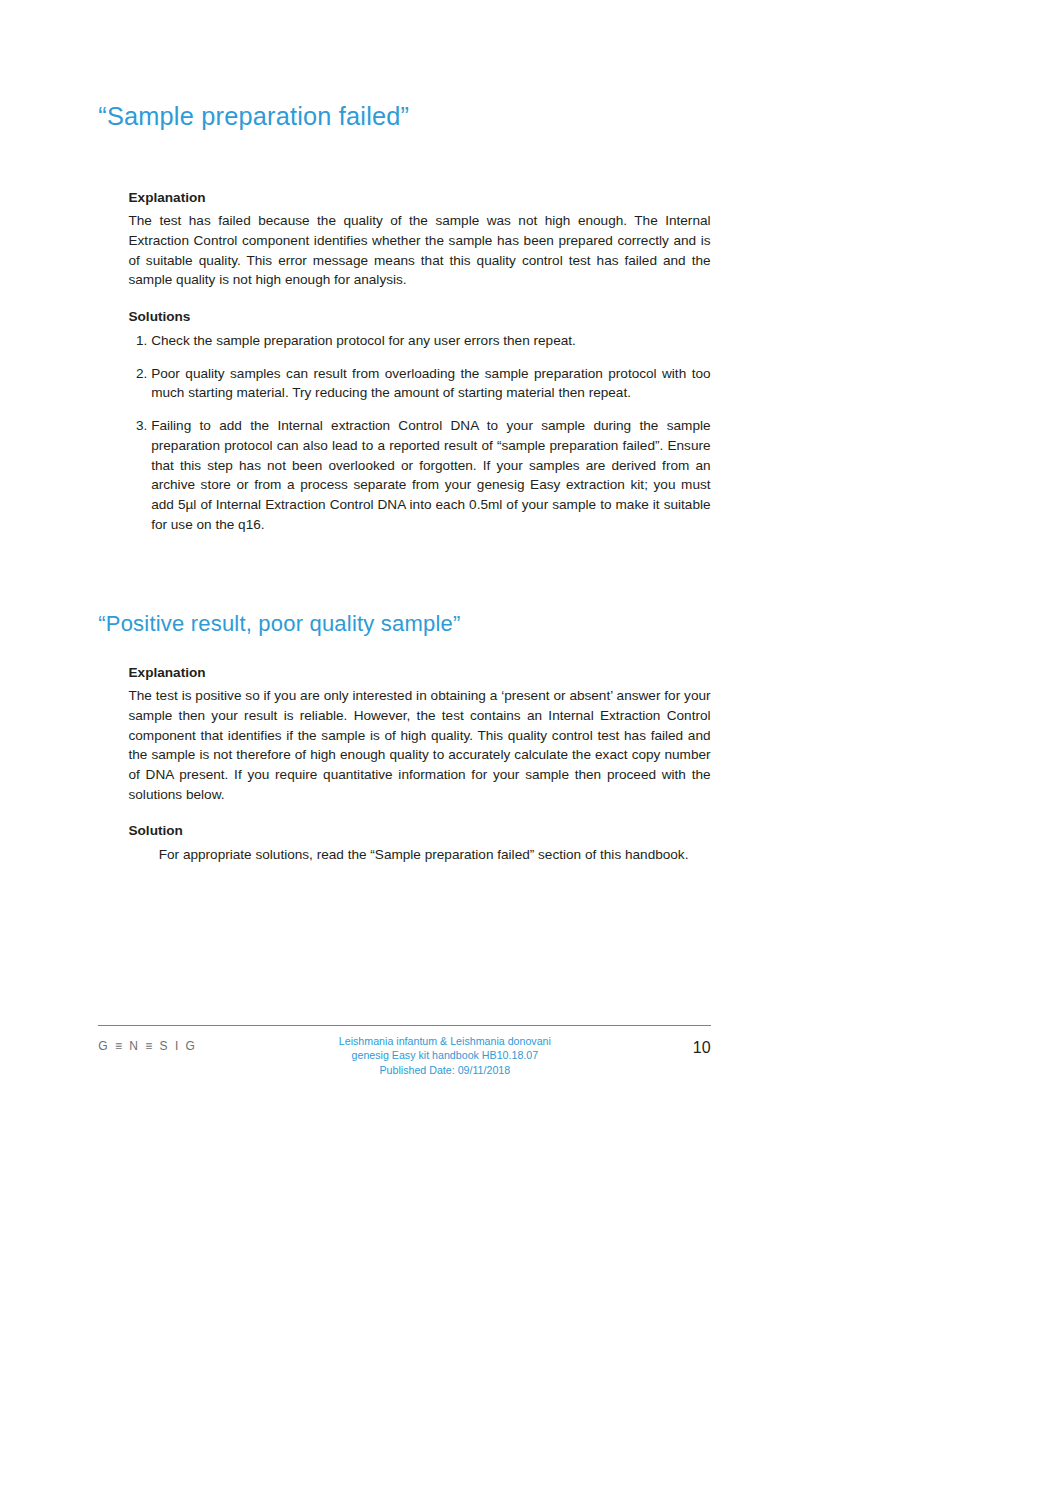“Sample preparation failed”
Explanation
The test has failed because the quality of the sample was not high enough. The Internal Extraction Control component identifies whether the sample has been prepared correctly and is of suitable quality. This error message means that this quality control test has failed and the sample quality is not high enough for analysis.
Solutions
Check the sample preparation protocol for any user errors then repeat.
Poor quality samples can result from overloading the sample preparation protocol with too much starting material. Try reducing the amount of starting material then repeat.
Failing to add the Internal extraction Control DNA to your sample during the sample preparation protocol can also lead to a reported result of “sample preparation failed”. Ensure that this step has not been overlooked or forgotten. If your samples are derived from an archive store or from a process separate from your genesig Easy extraction kit; you must add 5µl of Internal Extraction Control DNA into each 0.5ml of your sample to make it suitable for use on the q16.
“Positive result, poor quality sample”
Explanation
The test is positive so if you are only interested in obtaining a ‘present or absent’ answer for your sample then your result is reliable. However, the test contains an Internal Extraction Control component that identifies if the sample is of high quality. This quality control test has failed and the sample is not therefore of high enough quality to accurately calculate the exact copy number of DNA present. If you require quantitative information for your sample then proceed with the solutions below.
Solution
For appropriate solutions, read the “Sample preparation failed” section of this handbook.
G ≡ N ≡ S I G
Leishmania infantum & Leishmania donovani
genesig Easy kit handbook HB10.18.07
Published Date: 09/11/2018
10